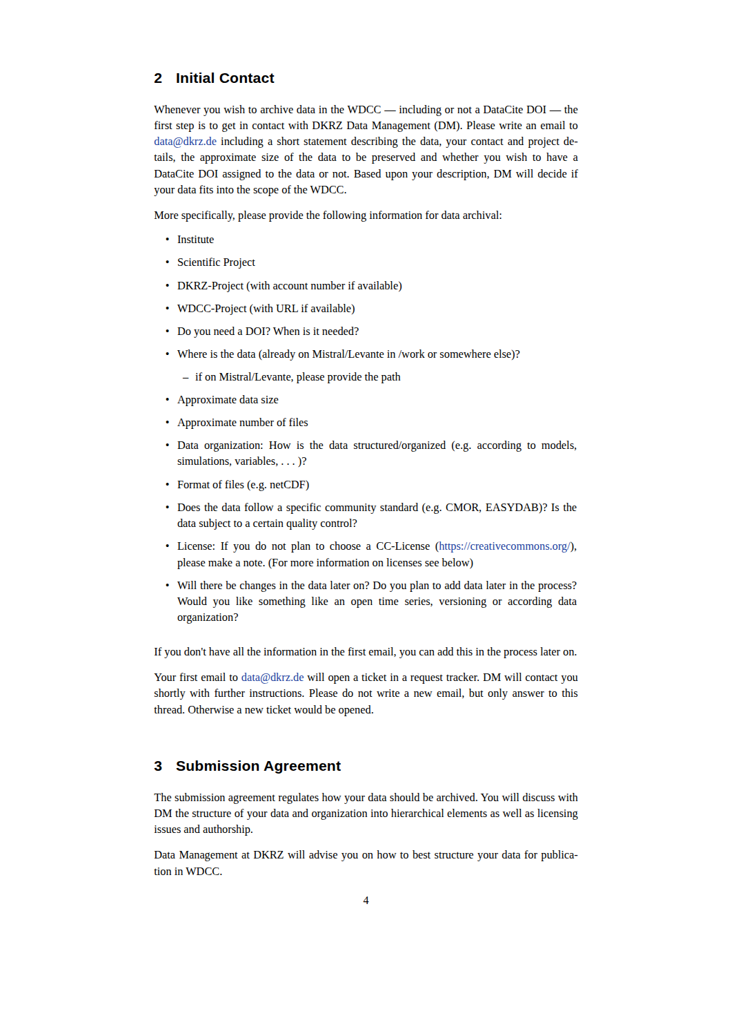2 Initial Contact
Whenever you wish to archive data in the WDCC — including or not a DataCite DOI — the first step is to get in contact with DKRZ Data Management (DM). Please write an email to data@dkrz.de including a short statement describing the data, your contact and project details, the approximate size of the data to be preserved and whether you wish to have a DataCite DOI assigned to the data or not. Based upon your description, DM will decide if your data fits into the scope of the WDCC.
More specifically, please provide the following information for data archival:
Institute
Scientific Project
DKRZ-Project (with account number if available)
WDCC-Project (with URL if available)
Do you need a DOI? When is it needed?
Where is the data (already on Mistral/Levante in /work or somewhere else)?
if on Mistral/Levante, please provide the path
Approximate data size
Approximate number of files
Data organization: How is the data structured/organized (e.g. according to models, simulations, variables, . . . )?
Format of files (e.g. netCDF)
Does the data follow a specific community standard (e.g. CMOR, EASYDAB)? Is the data subject to a certain quality control?
License: If you do not plan to choose a CC-License (https://creativecommons.org/), please make a note. (For more information on licenses see below)
Will there be changes in the data later on? Do you plan to add data later in the process? Would you like something like an open time series, versioning or according data organization?
If you don't have all the information in the first email, you can add this in the process later on.
Your first email to data@dkrz.de will open a ticket in a request tracker. DM will contact you shortly with further instructions. Please do not write a new email, but only answer to this thread. Otherwise a new ticket would be opened.
3 Submission Agreement
The submission agreement regulates how your data should be archived. You will discuss with DM the structure of your data and organization into hierarchical elements as well as licensing issues and authorship.
Data Management at DKRZ will advise you on how to best structure your data for publication in WDCC.
4